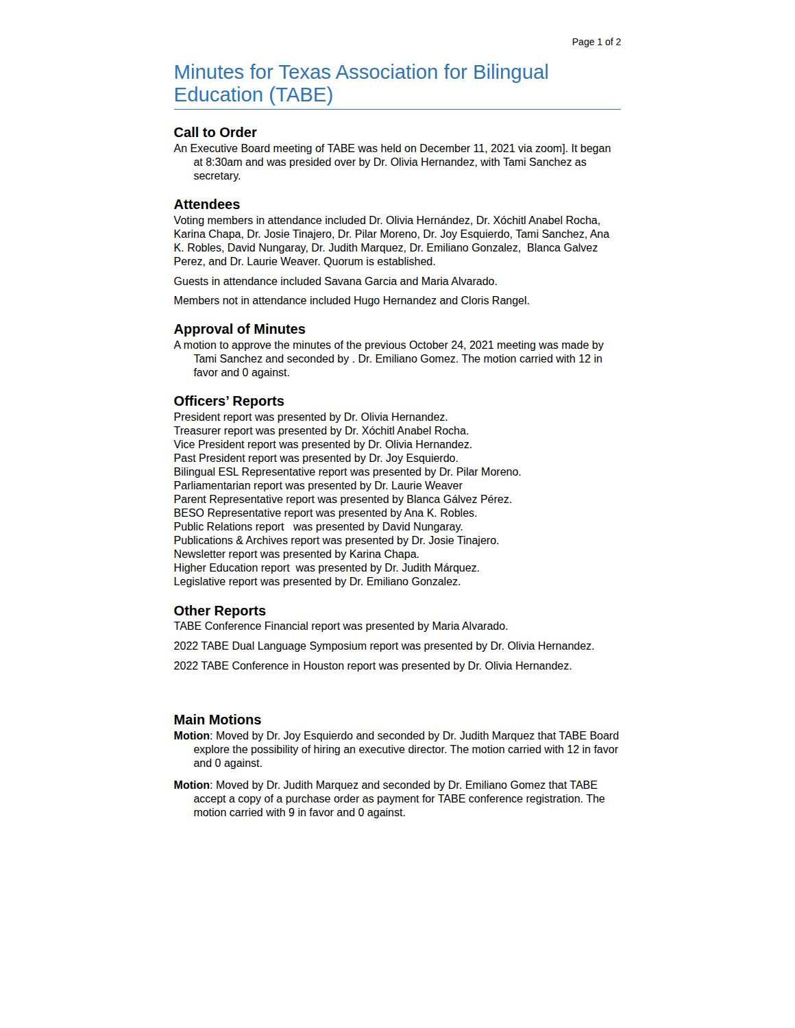Page 1 of 2
Minutes for Texas Association for Bilingual Education (TABE)
Call to Order
An Executive Board meeting of TABE was held on December 11, 2021 via zoom]. It began at 8:30am and was presided over by Dr. Olivia Hernandez, with Tami Sanchez as secretary.
Attendees
Voting members in attendance included Dr. Olivia Hernández, Dr. Xóchitl Anabel Rocha, Karina Chapa, Dr. Josie Tinajero, Dr. Pilar Moreno, Dr. Joy Esquierdo, Tami Sanchez, Ana K. Robles, David Nungaray, Dr. Judith Marquez, Dr. Emiliano Gonzalez, Blanca Galvez Perez, and Dr. Laurie Weaver. Quorum is established.
Guests in attendance included Savana Garcia and Maria Alvarado.
Members not in attendance included Hugo Hernandez and Cloris Rangel.
Approval of Minutes
A motion to approve the minutes of the previous October 24, 2021 meeting was made by Tami Sanchez and seconded by . Dr. Emiliano Gomez. The motion carried with 12 in favor and 0 against.
Officers’ Reports
President report was presented by Dr. Olivia Hernandez.
Treasurer report was presented by Dr. Xóchitl Anabel Rocha.
Vice President report was presented by Dr. Olivia Hernandez.
Past President report was presented by Dr. Joy Esquierdo.
Bilingual ESL Representative report was presented by Dr. Pilar Moreno.
Parliamentarian report was presented by Dr. Laurie Weaver
Parent Representative report was presented by Blanca Gálvez Pérez.
BESO Representative report was presented by Ana K. Robles.
Public Relations report was presented by David Nungaray.
Publications & Archives report was presented by Dr. Josie Tinajero.
Newsletter report was presented by Karina Chapa.
Higher Education report was presented by Dr. Judith Márquez.
Legislative report was presented by Dr. Emiliano Gonzalez.
Other Reports
TABE Conference Financial report was presented by Maria Alvarado.
2022 TABE Dual Language Symposium report was presented by Dr. Olivia Hernandez.
2022 TABE Conference in Houston report was presented by Dr. Olivia Hernandez.
Main Motions
Motion: Moved by Dr. Joy Esquierdo and seconded by Dr. Judith Marquez that TABE Board explore the possibility of hiring an executive director. The motion carried with 12 in favor and 0 against.
Motion: Moved by Dr. Judith Marquez and seconded by Dr. Emiliano Gomez that TABE accept a copy of a purchase order as payment for TABE conference registration. The motion carried with 9 in favor and 0 against.